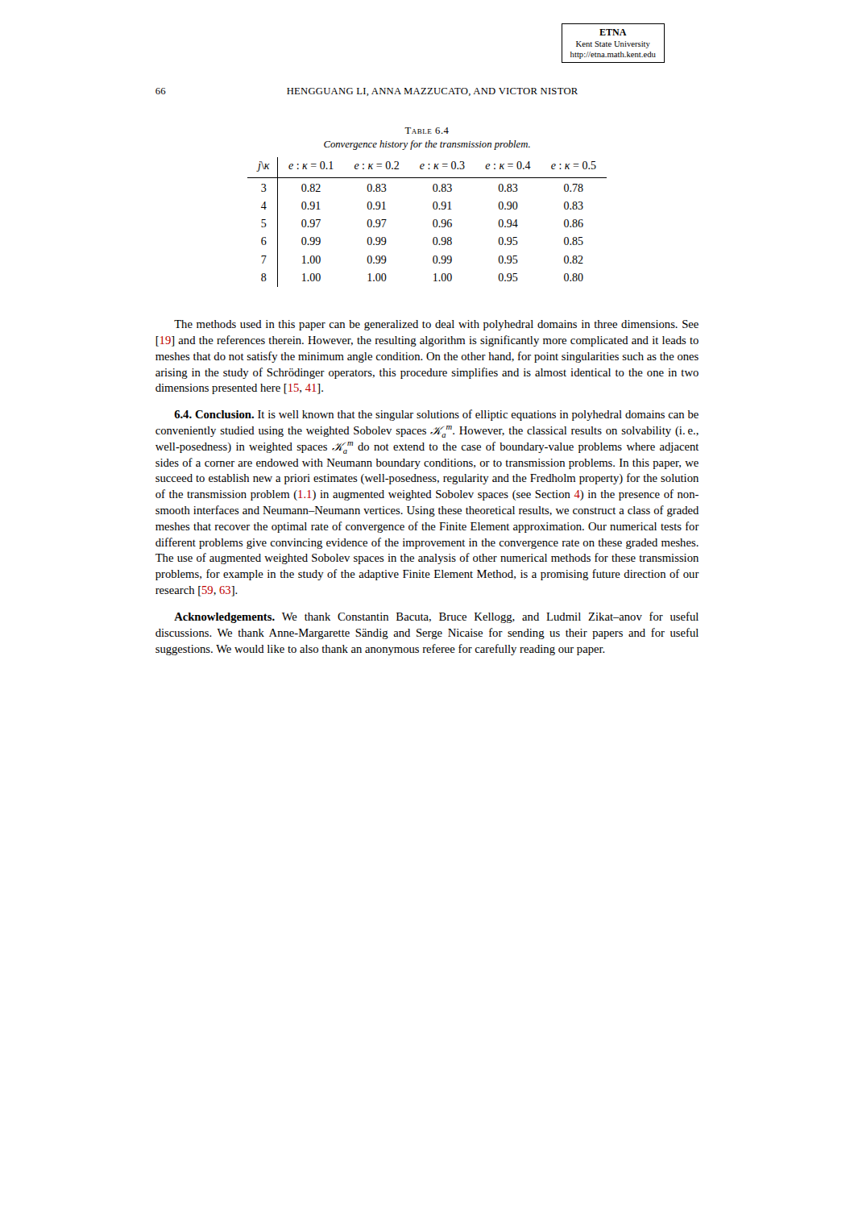ETNA
Kent State University
http://etna.math.kent.edu
66 HENGGUANG LI, ANNA MAZZUCATO, AND VICTOR NISTOR
Table 6.4
Convergence history for the transmission problem.
| j \ κ | e : κ = 0.1 | e : κ = 0.2 | e : κ = 0.3 | e : κ = 0.4 | e : κ = 0.5 |
| --- | --- | --- | --- | --- | --- |
| 3 | 0.82 | 0.83 | 0.83 | 0.83 | 0.78 |
| 4 | 0.91 | 0.91 | 0.91 | 0.90 | 0.83 |
| 5 | 0.97 | 0.97 | 0.96 | 0.94 | 0.86 |
| 6 | 0.99 | 0.99 | 0.98 | 0.95 | 0.85 |
| 7 | 1.00 | 0.99 | 0.99 | 0.95 | 0.82 |
| 8 | 1.00 | 1.00 | 1.00 | 0.95 | 0.80 |
The methods used in this paper can be generalized to deal with polyhedral domains in three dimensions. See [19] and the references therein. However, the resulting algorithm is significantly more complicated and it leads to meshes that do not satisfy the minimum angle condition. On the other hand, for point singularities such as the ones arising in the study of Schrödinger operators, this procedure simplifies and is almost identical to the one in two dimensions presented here [15, 41].
6.4. Conclusion. It is well known that the singular solutions of elliptic equations in polyhedral domains can be conveniently studied using the weighted Sobolev spaces 𝒦am. However, the classical results on solvability (i. e., well-posedness) in weighted spaces 𝒦am do not extend to the case of boundary-value problems where adjacent sides of a corner are endowed with Neumann boundary conditions, or to transmission problems. In this paper, we succeed to establish new a priori estimates (well-posedness, regularity and the Fredholm property) for the solution of the transmission problem (1.1) in augmented weighted Sobolev spaces (see Section 4) in the presence of non-smooth interfaces and Neumann–Neumann vertices. Using these theoretical results, we construct a class of graded meshes that recover the optimal rate of convergence of the Finite Element approximation. Our numerical tests for different problems give convincing evidence of the improvement in the convergence rate on these graded meshes. The use of augmented weighted Sobolev spaces in the analysis of other numerical methods for these transmission problems, for example in the study of the adaptive Finite Element Method, is a promising future direction of our research [59, 63].
Acknowledgements. We thank Constantin Bacuta, Bruce Kellogg, and Ludmil Zikat–anov for useful discussions. We thank Anne-Margarette Sändig and Serge Nicaise for sending us their papers and for useful suggestions. We would like to also thank an anonymous referee for carefully reading our paper.